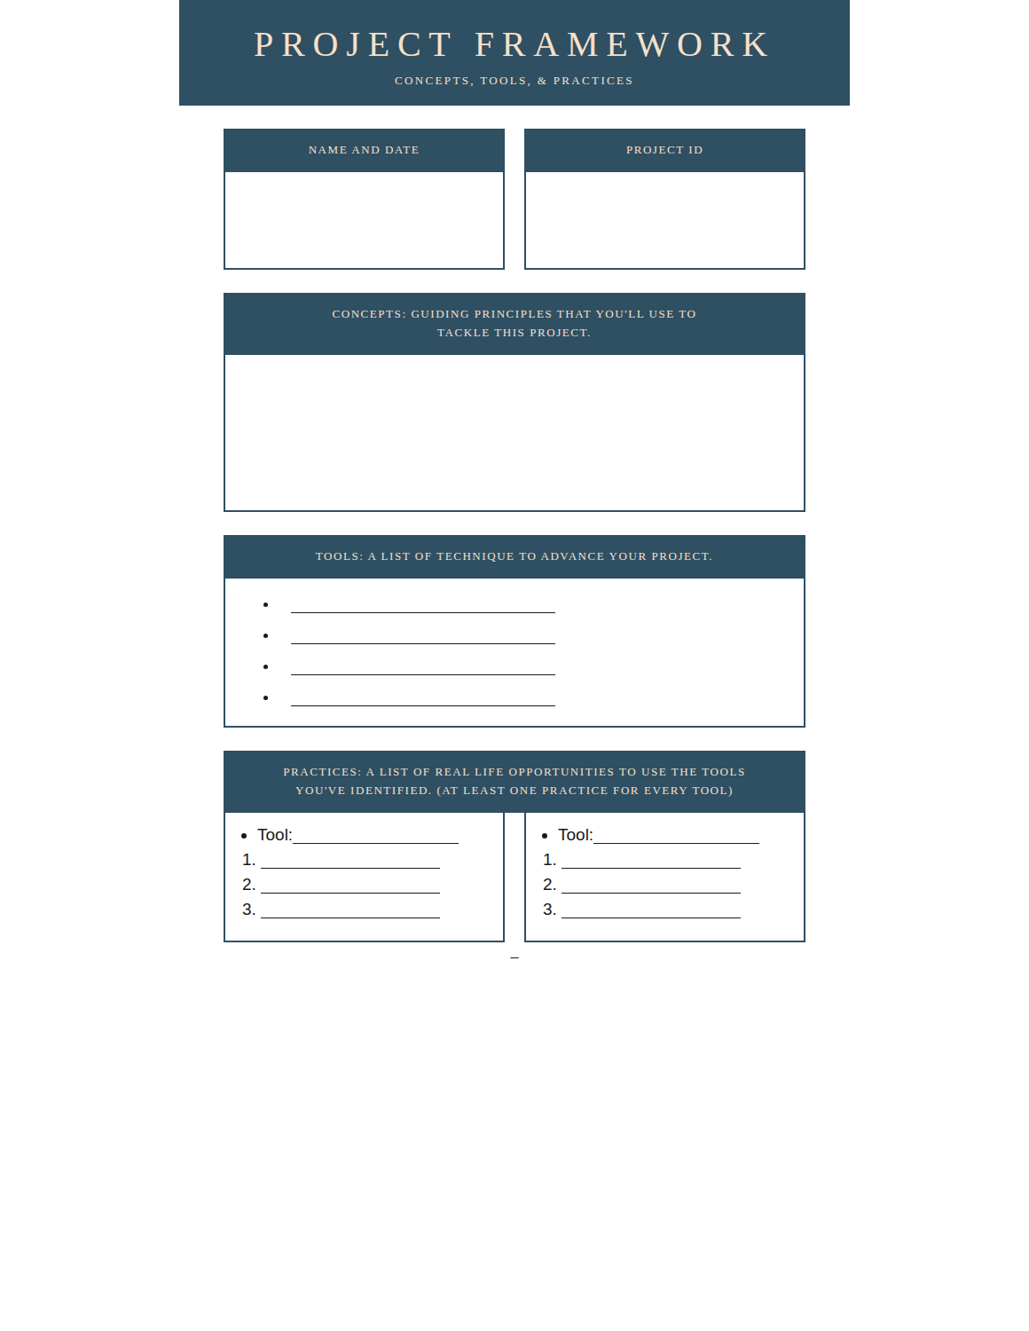PROJECT FRAMEWORK
CONCEPTS, TOOLS, & PRACTICES
NAME AND DATE
PROJECT ID
CONCEPTS: GUIDING PRINCIPLES THAT YOU'LL USE TO
TACKLE THIS PROJECT.
TOOLS: A LIST OF TECHNIQUE TO ADVANCE YOUR PROJECT.
PRACTICES: A LIST OF REAL LIFE OPPORTUNITIES TO USE THE TOOLS
YOU'VE IDENTIFIED. (AT LEAST ONE PRACTICE FOR EVERY TOOL)
Tool:
Tool:
–